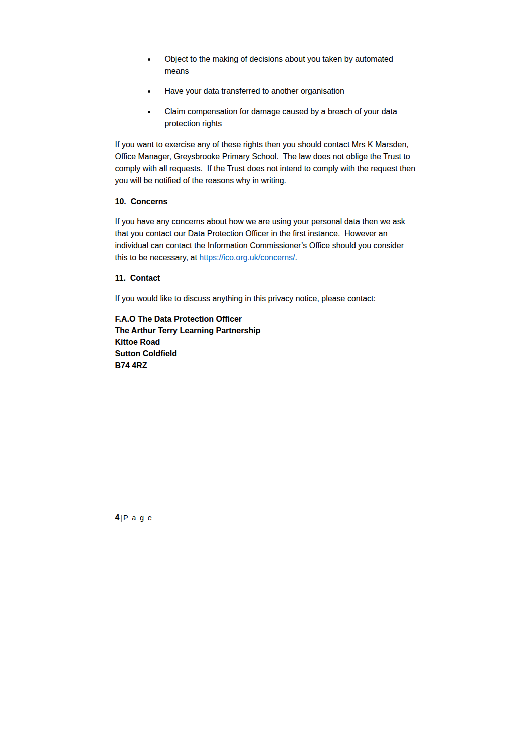Object to the making of decisions about you taken by automated means
Have your data transferred to another organisation
Claim compensation for damage caused by a breach of your data protection rights
If you want to exercise any of these rights then you should contact Mrs K Marsden, Office Manager, Greysbrooke Primary School. The law does not oblige the Trust to comply with all requests. If the Trust does not intend to comply with the request then you will be notified of the reasons why in writing.
10. Concerns
If you have any concerns about how we are using your personal data then we ask that you contact our Data Protection Officer in the first instance. However an individual can contact the Information Commissioner’s Office should you consider this to be necessary, at https://ico.org.uk/concerns/.
11. Contact
If you would like to discuss anything in this privacy notice, please contact:
F.A.O The Data Protection Officer
The Arthur Terry Learning Partnership
Kittoe Road
Sutton Coldfield
B74 4RZ
4|P a g e